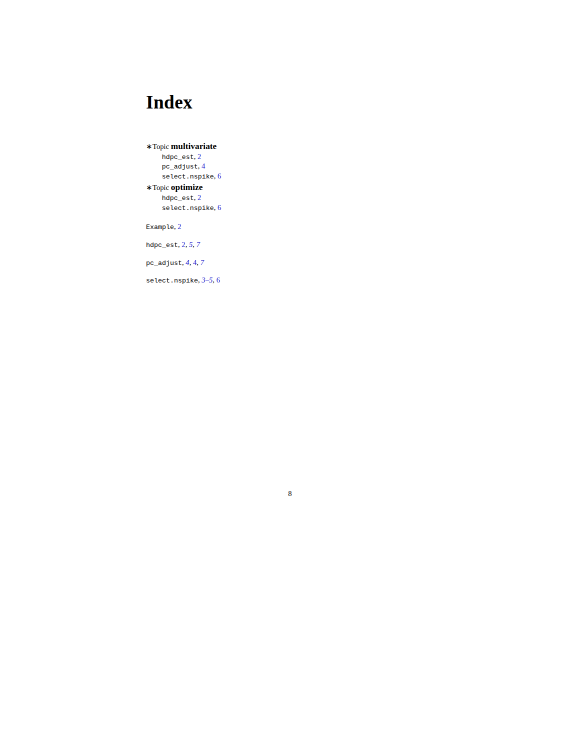Index
∗Topic multivariate
hdpc_est, 2
pc_adjust, 4
select.nspike, 6
∗Topic optimize
hdpc_est, 2
select.nspike, 6
Example, 2
hdpc_est, 2, 5, 7
pc_adjust, 4, 4, 7
select.nspike, 3–5, 6
8